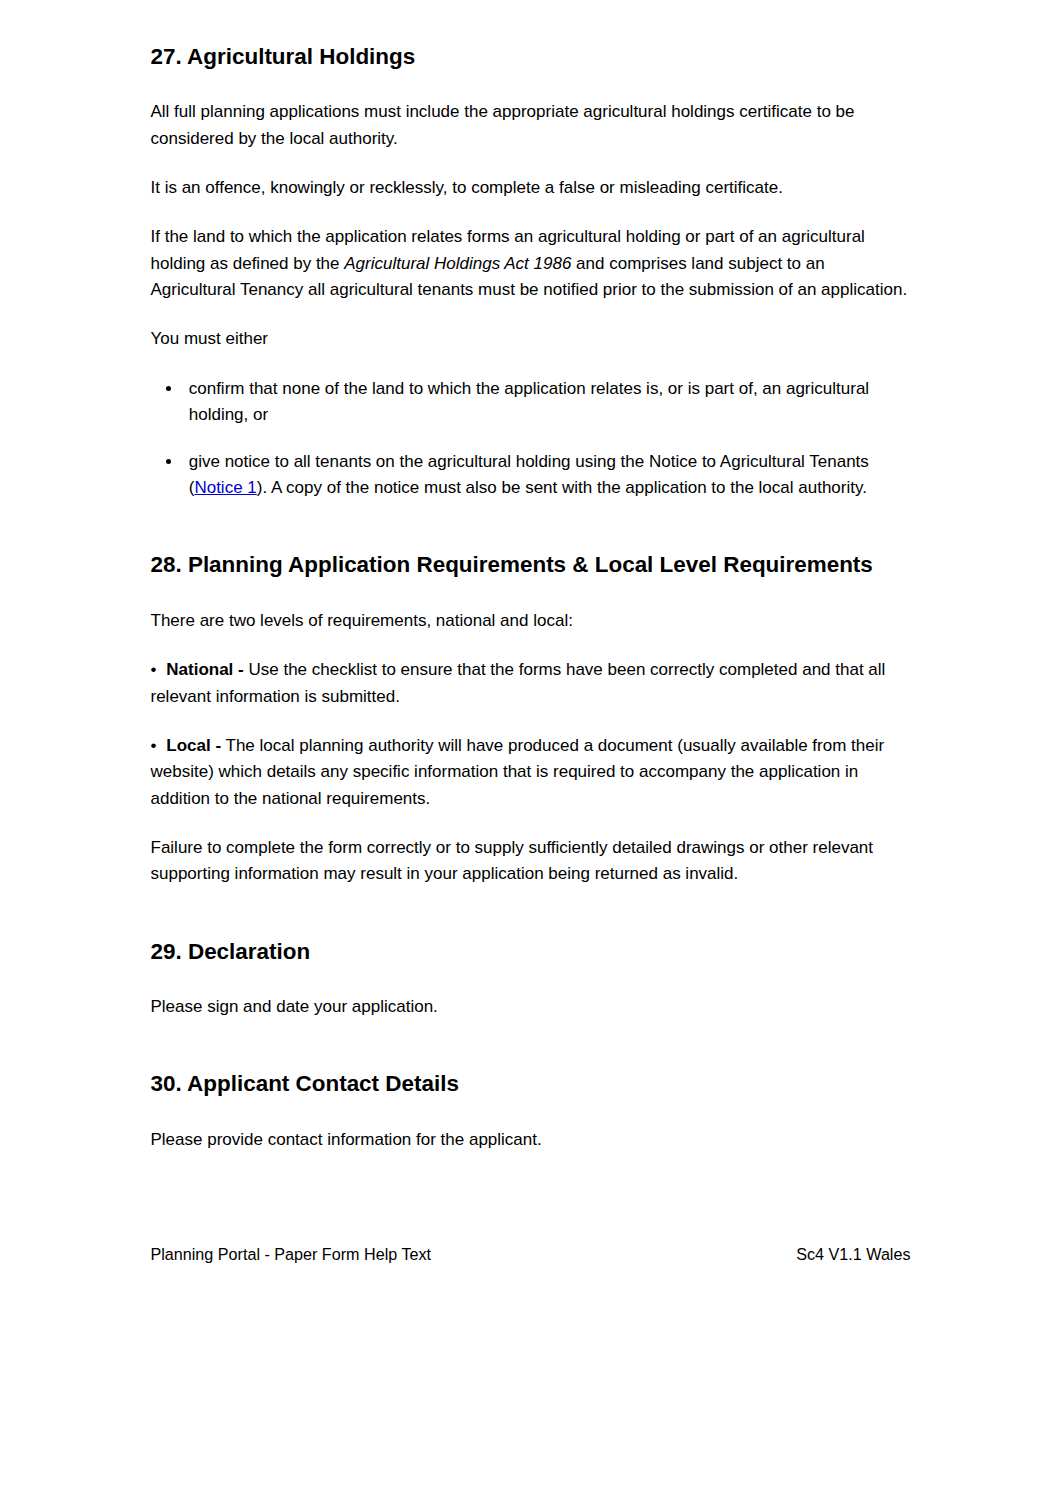27. Agricultural Holdings
All full planning applications must include the appropriate agricultural holdings certificate to be considered by the local authority.
It is an offence, knowingly or recklessly, to complete a false or misleading certificate.
If the land to which the application relates forms an agricultural holding or part of an agricultural holding as defined by the Agricultural Holdings Act 1986 and comprises land subject to an Agricultural Tenancy all agricultural tenants must be notified prior to the submission of an application.
You must either
confirm that none of the land to which the application relates is, or is part of, an agricultural holding, or
give notice to all tenants on the agricultural holding using the Notice to Agricultural Tenants (Notice 1). A copy of the notice must also be sent with the application to the local authority.
28. Planning Application Requirements & Local Level Requirements
There are two levels of requirements, national and local:
• National - Use the checklist to ensure that the forms have been correctly completed and that all relevant information is submitted.
• Local - The local planning authority will have produced a document (usually available from their website) which details any specific information that is required to accompany the application in addition to the national requirements.
Failure to complete the form correctly or to supply sufficiently detailed drawings or other relevant supporting information may result in your application being returned as invalid.
29. Declaration
Please sign and date your application.
30. Applicant Contact Details
Please provide contact information for the applicant.
Planning Portal - Paper Form Help Text Sc4 V1.1 Wales